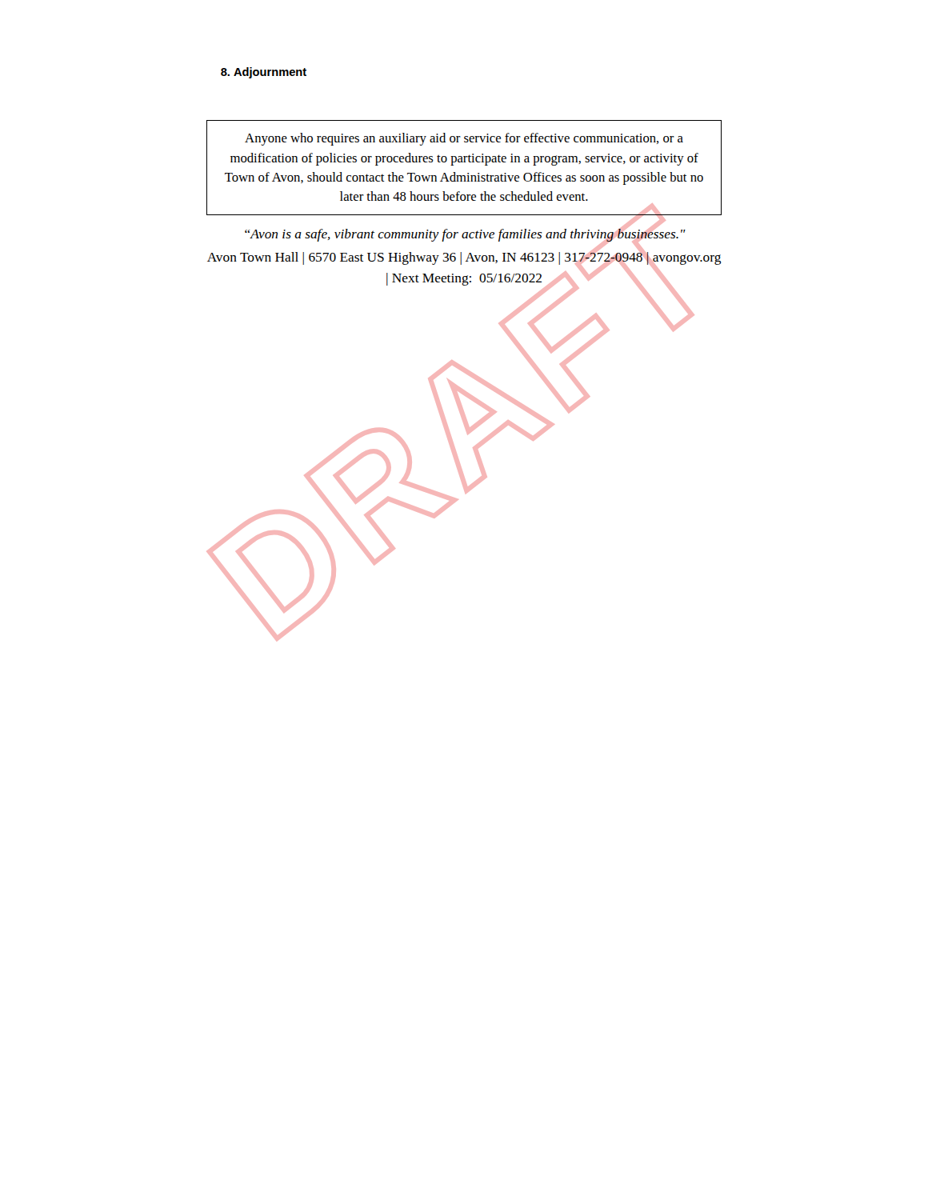DRAFT
Adjournment
Anyone who requires an auxiliary aid or service for effective communication, or a modification of policies or procedures to participate in a program, service, or activity of Town of Avon, should contact the Town Administrative Offices as soon as possible but no later than 48 hours before the scheduled event.
“Avon is a safe, vibrant community for active families and thriving businesses."
Avon Town Hall | 6570 East US Highway 36 | Avon, IN 46123 | 317-272-0948 | avongov.org | Next Meeting: 05/16/2022